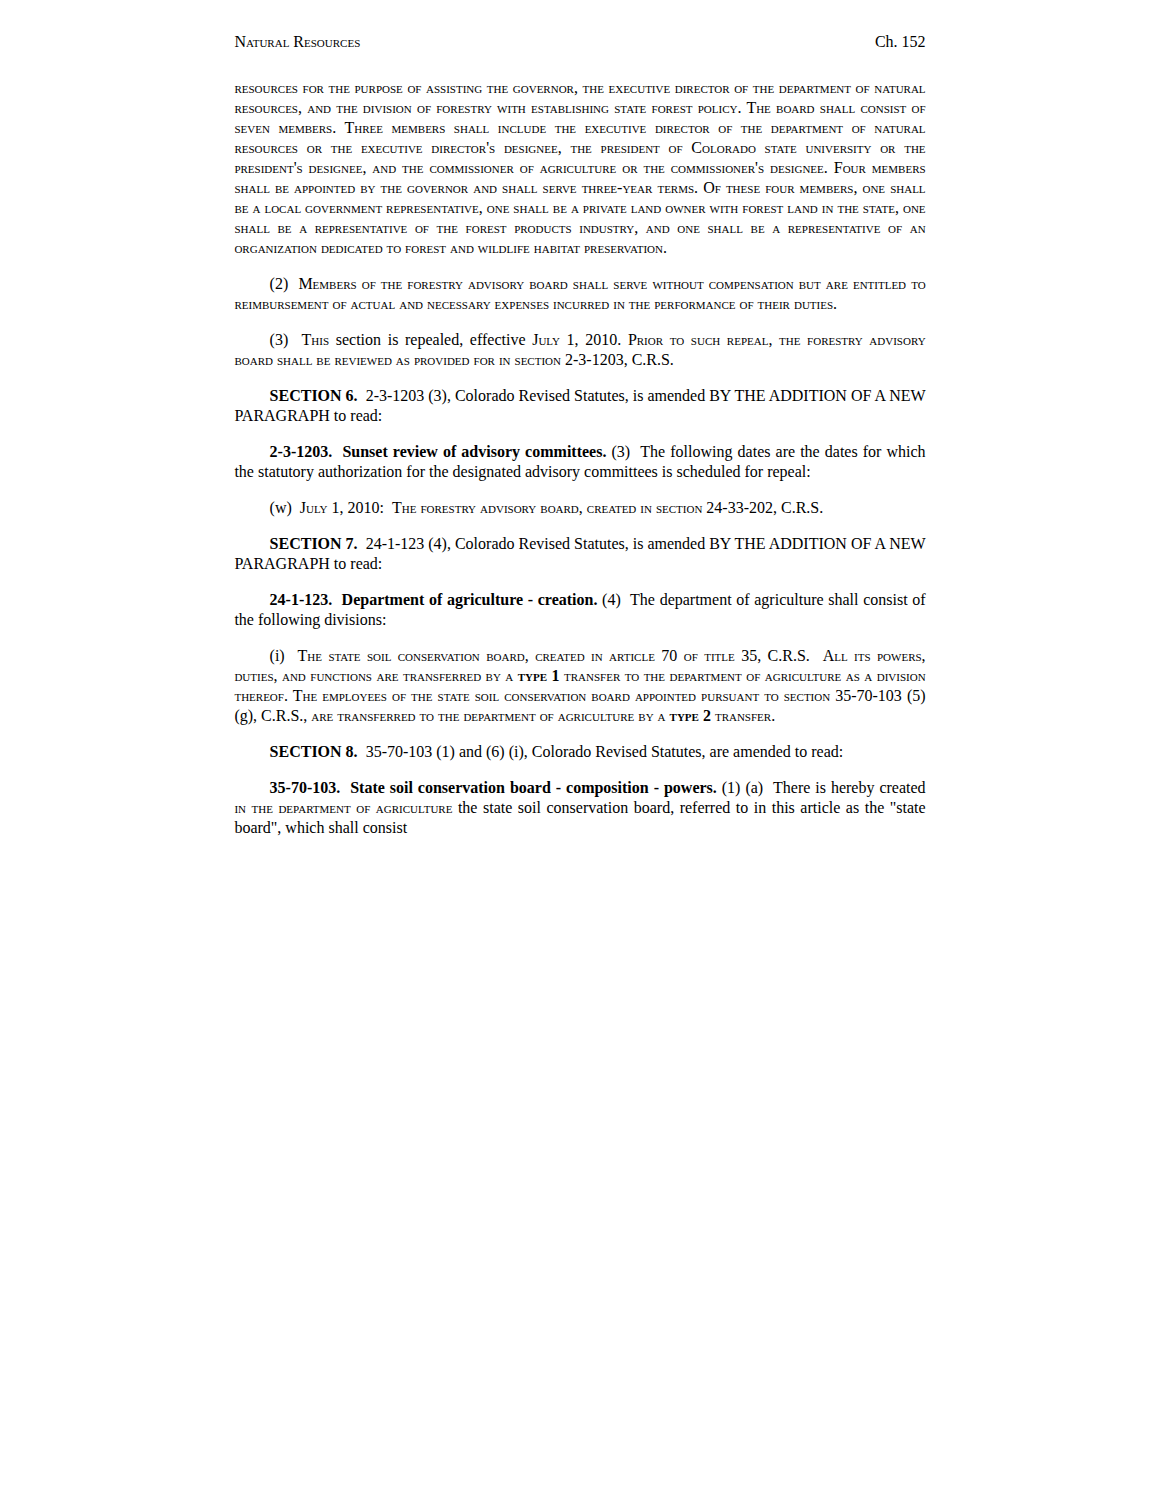Natural Resources
Ch. 152
resources for the purpose of assisting the governor, the executive director of the department of natural resources, and the division of forestry with establishing state forest policy. The board shall consist of seven members. Three members shall include the executive director of the department of natural resources or the executive director's designee, the president of Colorado state university or the president's designee, and the commissioner of agriculture or the commissioner's designee. Four members shall be appointed by the governor and shall serve three-year terms. Of these four members, one shall be a local government representative, one shall be a private land owner with forest land in the state, one shall be a representative of the forest products industry, and one shall be a representative of an organization dedicated to forest and wildlife habitat preservation.
(2) Members of the forestry advisory board shall serve without compensation but are entitled to reimbursement of actual and necessary expenses incurred in the performance of their duties.
(3) This section is repealed, effective July 1, 2010. Prior to such repeal, the forestry advisory board shall be reviewed as provided for in section 2-3-1203, C.R.S.
SECTION 6. 2-3-1203 (3), Colorado Revised Statutes, is amended BY THE ADDITION OF A NEW PARAGRAPH to read:
2-3-1203. Sunset review of advisory committees. (3) The following dates are the dates for which the statutory authorization for the designated advisory committees is scheduled for repeal:
(w) July 1, 2010: The forestry advisory board, created in section 24-33-202, C.R.S.
SECTION 7. 24-1-123 (4), Colorado Revised Statutes, is amended BY THE ADDITION OF A NEW PARAGRAPH to read:
24-1-123. Department of agriculture - creation. (4) The department of agriculture shall consist of the following divisions:
(i) The state soil conservation board, created in article 70 of title 35, C.R.S. All its powers, duties, and functions are transferred by a type 1 transfer to the department of agriculture as a division thereof. The employees of the state soil conservation board appointed pursuant to section 35-70-103 (5) (g), C.R.S., are transferred to the department of agriculture by a type 2 transfer.
SECTION 8. 35-70-103 (1) and (6) (i), Colorado Revised Statutes, are amended to read:
35-70-103. State soil conservation board - composition - powers. (1) (a) There is hereby created in the department of agriculture the state soil conservation board, referred to in this article as the "state board", which shall consist